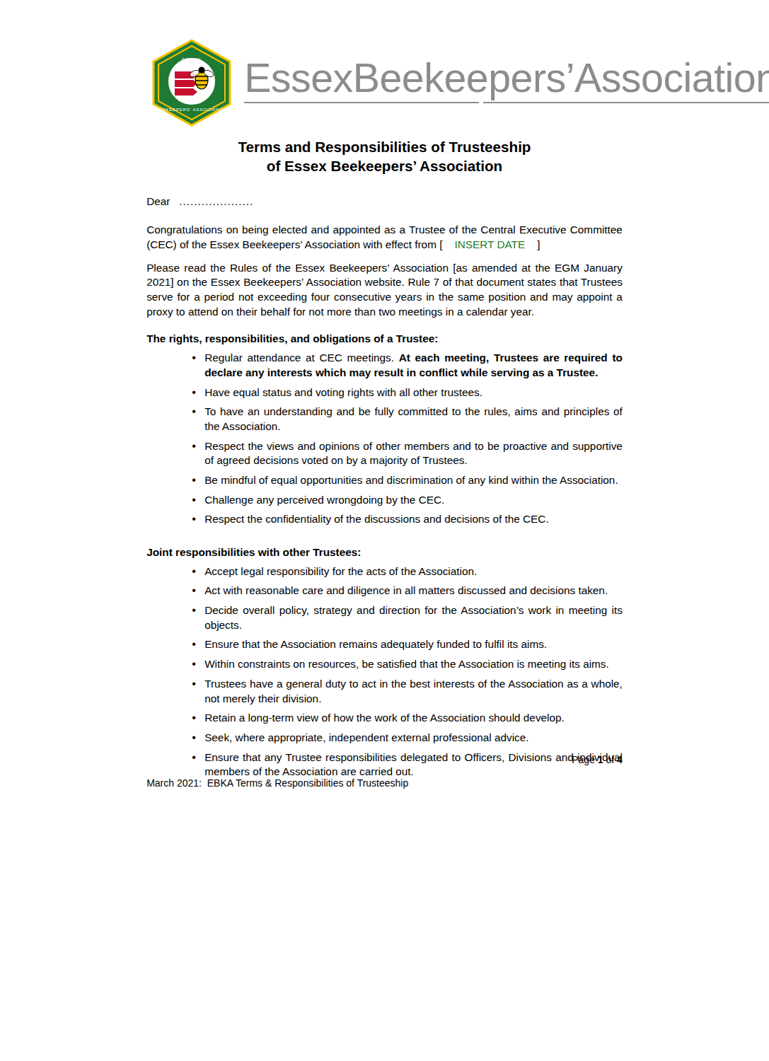ESSEX BEEKEEPERS' ASSOCIATION
EssexBeekeepers’Association
Terms and Responsibilities of Trusteeship
of Essex Beekeepers’ Association
Dear ....................
Congratulations on being elected and appointed as a Trustee of the Central Executive Committee (CEC) of the Essex Beekeepers’ Association with effect from [ INSERT DATE ]
Please read the Rules of the Essex Beekeepers’ Association [as amended at the EGM January 2021] on the Essex Beekeepers’ Association website. Rule 7 of that document states that Trustees serve for a period not exceeding four consecutive years in the same position and may appoint a proxy to attend on their behalf for not more than two meetings in a calendar year.
The rights, responsibilities, and obligations of a Trustee:
Regular attendance at CEC meetings. At each meeting, Trustees are required to declare any interests which may result in conflict while serving as a Trustee.
Have equal status and voting rights with all other trustees.
To have an understanding and be fully committed to the rules, aims and principles of the Association.
Respect the views and opinions of other members and to be proactive and supportive of agreed decisions voted on by a majority of Trustees.
Be mindful of equal opportunities and discrimination of any kind within the Association.
Challenge any perceived wrongdoing by the CEC.
Respect the confidentiality of the discussions and decisions of the CEC.
Joint responsibilities with other Trustees:
Accept legal responsibility for the acts of the Association.
Act with reasonable care and diligence in all matters discussed and decisions taken.
Decide overall policy, strategy and direction for the Association’s work in meeting its objects.
Ensure that the Association remains adequately funded to fulfil its aims.
Within constraints on resources, be satisfied that the Association is meeting its aims.
Trustees have a general duty to act in the best interests of the Association as a whole, not merely their division.
Retain a long-term view of how the work of the Association should develop.
Seek, where appropriate, independent external professional advice.
Ensure that any Trustee responsibilities delegated to Officers, Divisions and individual members of the Association are carried out.
Page 1 of 4
March 2021: EBKA Terms & Responsibilities of Trusteeship